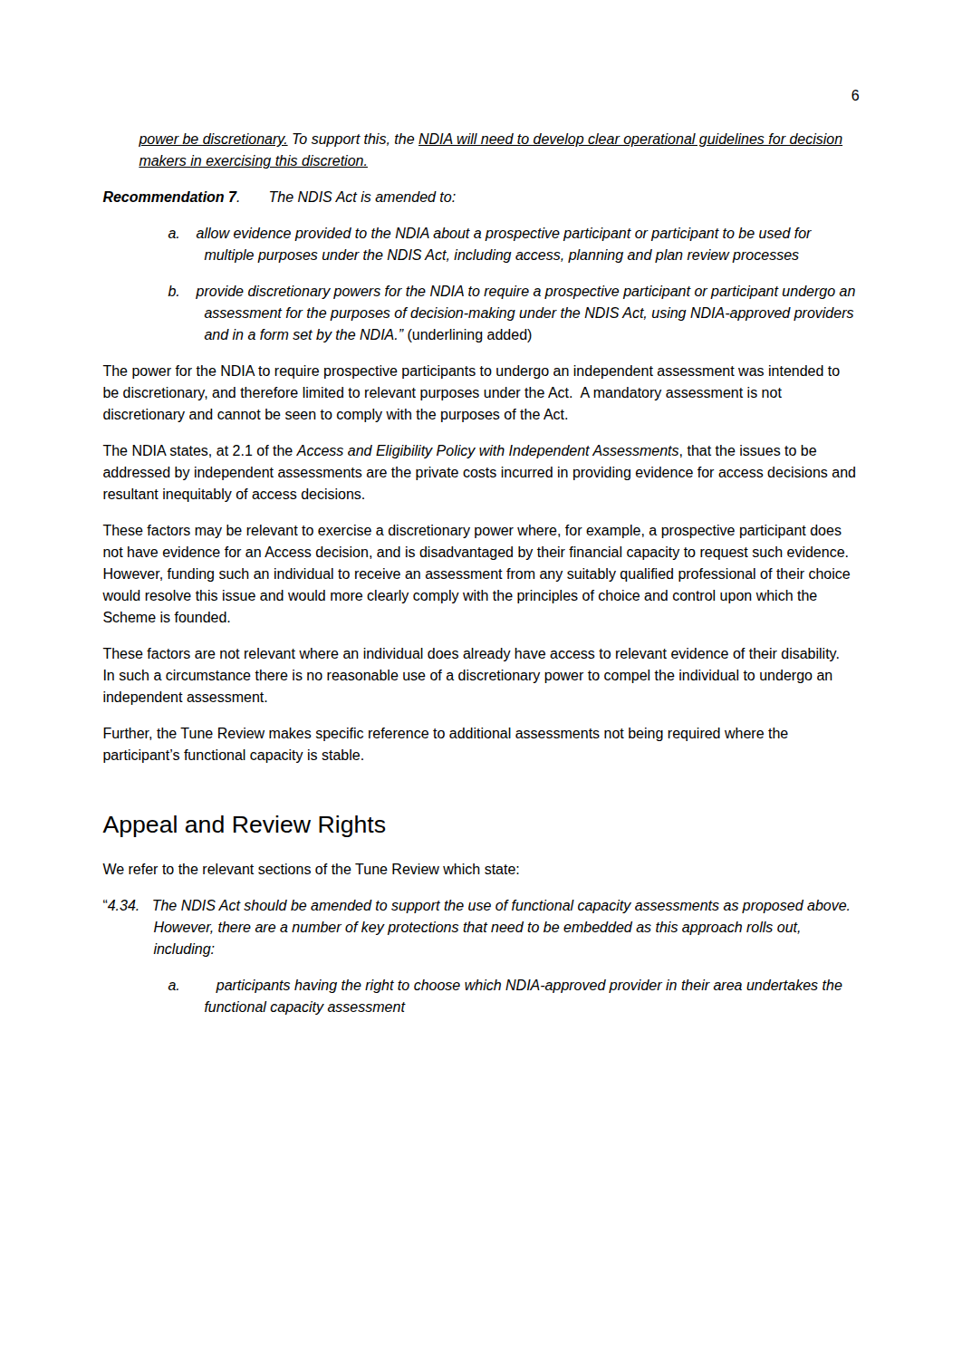6
power be discretionary. To support this, the NDIA will need to develop clear operational guidelines for decision makers in exercising this discretion.
Recommendation 7. The NDIS Act is amended to:
a. allow evidence provided to the NDIA about a prospective participant or participant to be used for multiple purposes under the NDIS Act, including access, planning and plan review processes
b. provide discretionary powers for the NDIA to require a prospective participant or participant undergo an assessment for the purposes of decision-making under the NDIS Act, using NDIA-approved providers and in a form set by the NDIA.” (underlining added)
The power for the NDIA to require prospective participants to undergo an independent assessment was intended to be discretionary, and therefore limited to relevant purposes under the Act. A mandatory assessment is not discretionary and cannot be seen to comply with the purposes of the Act.
The NDIA states, at 2.1 of the Access and Eligibility Policy with Independent Assessments, that the issues to be addressed by independent assessments are the private costs incurred in providing evidence for access decisions and resultant inequitably of access decisions.
These factors may be relevant to exercise a discretionary power where, for example, a prospective participant does not have evidence for an Access decision, and is disadvantaged by their financial capacity to request such evidence. However, funding such an individual to receive an assessment from any suitably qualified professional of their choice would resolve this issue and would more clearly comply with the principles of choice and control upon which the Scheme is founded.
These factors are not relevant where an individual does already have access to relevant evidence of their disability. In such a circumstance there is no reasonable use of a discretionary power to compel the individual to undergo an independent assessment.
Further, the Tune Review makes specific reference to additional assessments not being required where the participant’s functional capacity is stable.
Appeal and Review Rights
We refer to the relevant sections of the Tune Review which state:
“4.34. The NDIS Act should be amended to support the use of functional capacity assessments as proposed above. However, there are a number of key protections that need to be embedded as this approach rolls out, including:
a. participants having the right to choose which NDIA-approved provider in their area undertakes the functional capacity assessment